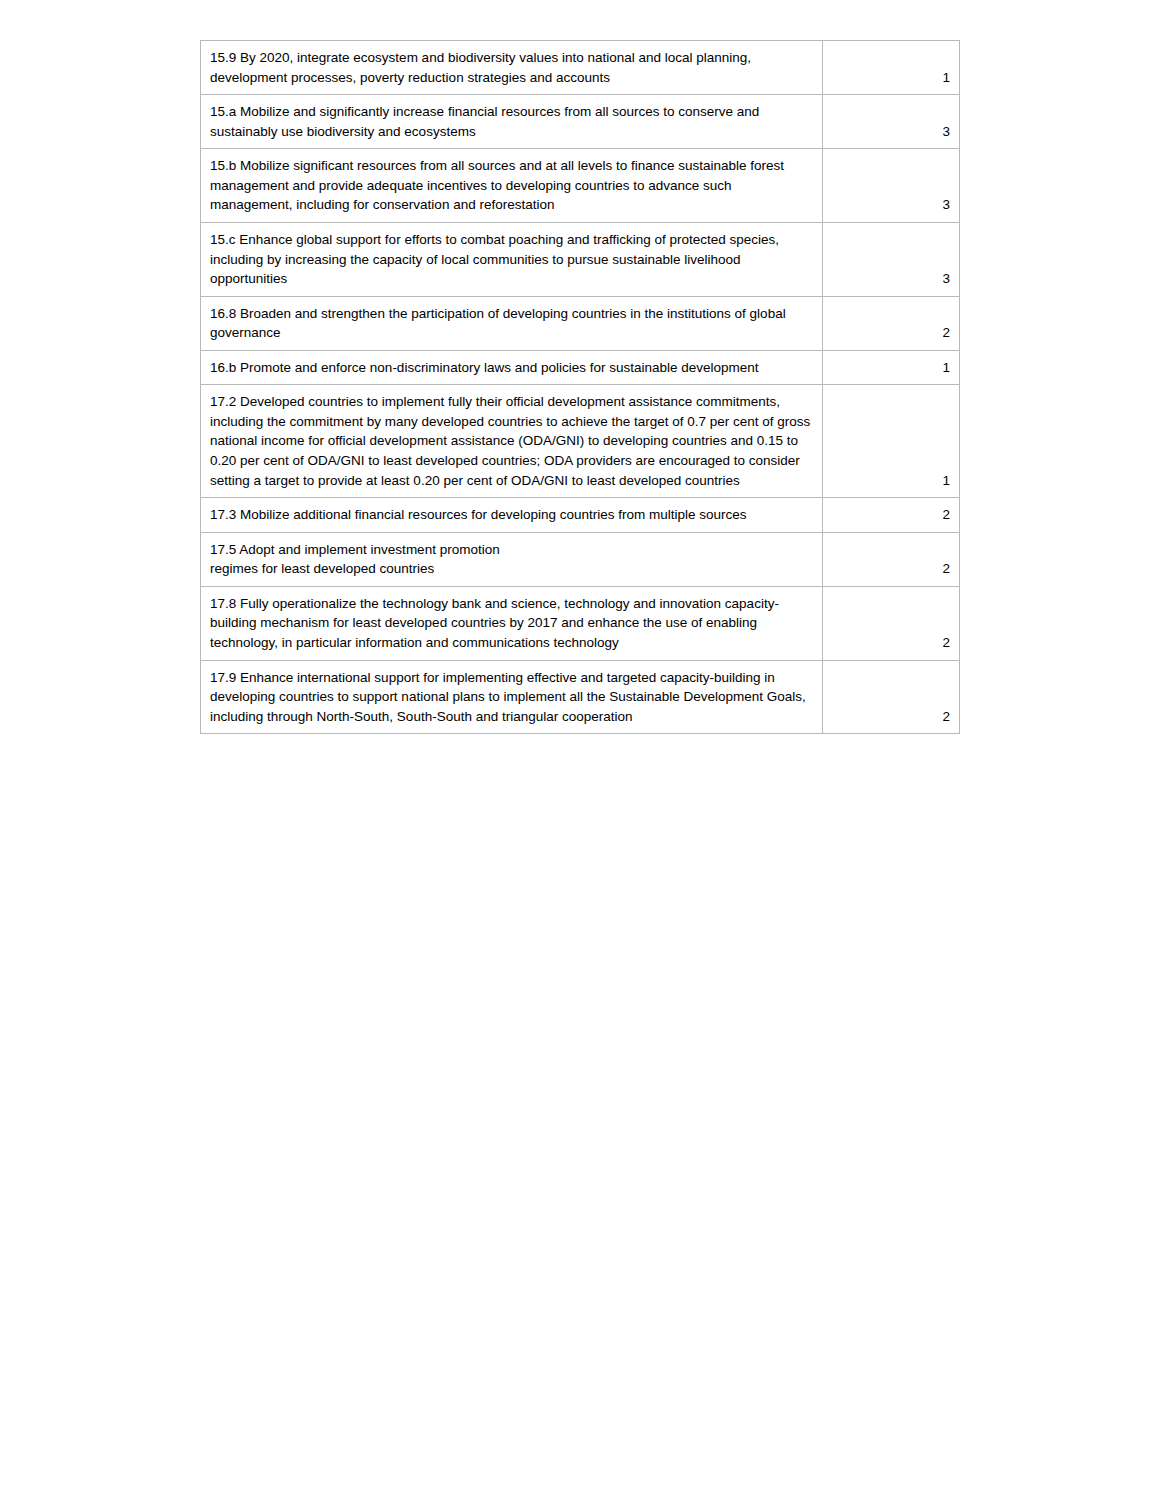| 15.9 By 2020, integrate ecosystem and biodiversity values into national and local planning, development processes, poverty reduction strategies and accounts | 1 |
| 15.a Mobilize and significantly increase financial resources from all sources to conserve and sustainably use biodiversity and ecosystems | 3 |
| 15.b Mobilize significant resources from all sources and at all levels to finance sustainable forest management and provide adequate incentives to developing countries to advance such management, including for conservation and reforestation | 3 |
| 15.c Enhance global support for efforts to combat poaching and trafficking of protected species, including by increasing the capacity of local communities to pursue sustainable livelihood opportunities | 3 |
| 16.8 Broaden and strengthen the participation of developing countries in the institutions of global governance | 2 |
| 16.b Promote and enforce non-discriminatory laws and policies for sustainable development | 1 |
| 17.2 Developed countries to implement fully their official development assistance commitments, including the commitment by many developed countries to achieve the target of 0.7 per cent of gross national income for official development assistance (ODA/GNI) to developing countries and 0.15 to 0.20 per cent of ODA/GNI to least developed countries; ODA providers are encouraged to consider setting a target to provide at least 0.20 per cent of ODA/GNI to least developed countries | 1 |
| 17.3 Mobilize additional financial resources for developing countries from multiple sources | 2 |
| 17.5 Adopt and implement investment promotion regimes for least developed countries | 2 |
| 17.8 Fully operationalize the technology bank and science, technology and innovation capacity-building mechanism for least developed countries by 2017 and enhance the use of enabling technology, in particular information and communications technology | 2 |
| 17.9 Enhance international support for implementing effective and targeted capacity-building in developing countries to support national plans to implement all the Sustainable Development Goals, including through North-South, South-South and triangular cooperation | 2 |